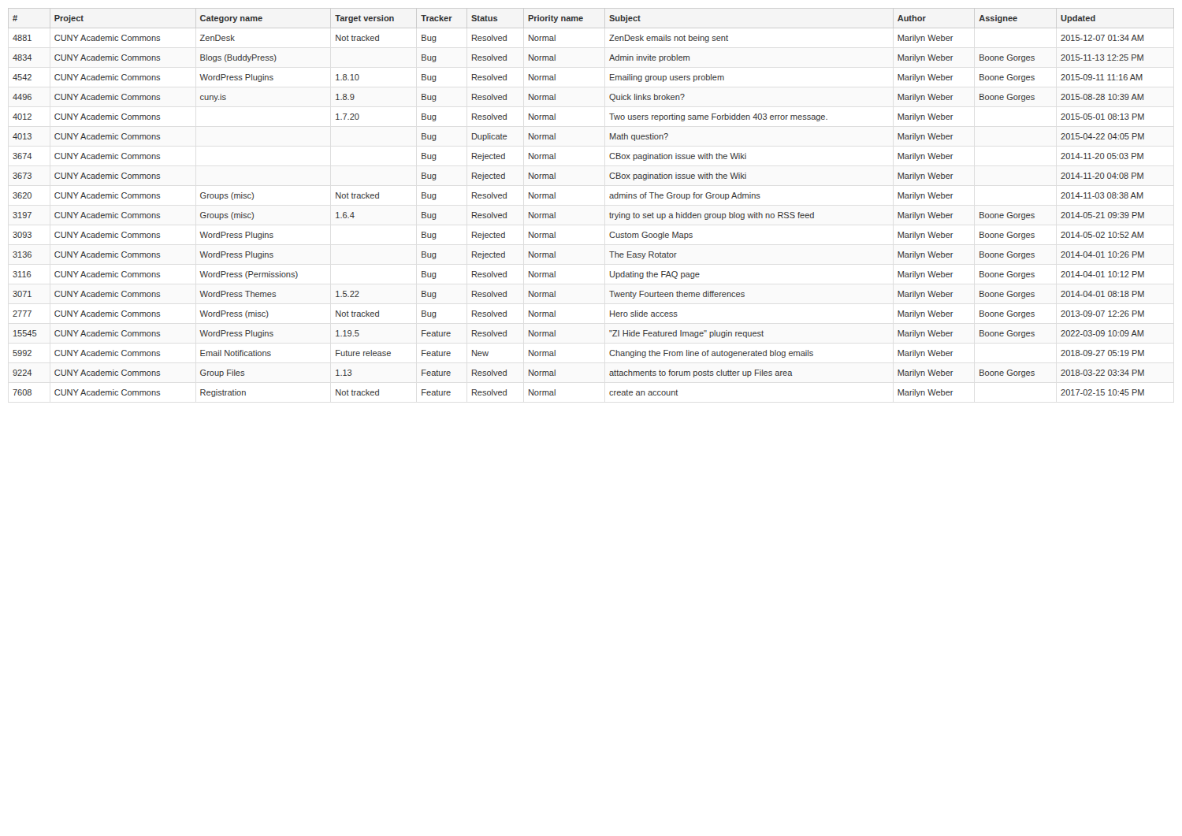| # | Project | Category name | Target version | Tracker | Status | Priority name | Subject | Author | Assignee | Updated |
| --- | --- | --- | --- | --- | --- | --- | --- | --- | --- | --- |
| 4881 | CUNY Academic Commons | ZenDesk | Not tracked | Bug | Resolved | Normal | ZenDesk emails not being sent | Marilyn Weber | | 2015-12-07 01:34 AM |
| 4834 | CUNY Academic Commons | Blogs (BuddyPress) | | Bug | Resolved | Normal | Admin invite problem | Marilyn Weber | Boone Gorges | 2015-11-13 12:25 PM |
| 4542 | CUNY Academic Commons | WordPress Plugins | 1.8.10 | Bug | Resolved | Normal | Emailing group users problem | Marilyn Weber | Boone Gorges | 2015-09-11 11:16 AM |
| 4496 | CUNY Academic Commons | cuny.is | 1.8.9 | Bug | Resolved | Normal | Quick links broken? | Marilyn Weber | Boone Gorges | 2015-08-28 10:39 AM |
| 4012 | CUNY Academic Commons | | 1.7.20 | Bug | Resolved | Normal | Two users reporting same Forbidden 403 error message. | Marilyn Weber | | 2015-05-01 08:13 PM |
| 4013 | CUNY Academic Commons | | | Bug | Duplicate | Normal | Math question? | Marilyn Weber | | 2015-04-22 04:05 PM |
| 3674 | CUNY Academic Commons | | | Bug | Rejected | Normal | CBox pagination issue with the Wiki | Marilyn Weber | | 2014-11-20 05:03 PM |
| 3673 | CUNY Academic Commons | | | Bug | Rejected | Normal | CBox pagination issue with the Wiki | Marilyn Weber | | 2014-11-20 04:08 PM |
| 3620 | CUNY Academic Commons | Groups (misc) | Not tracked | Bug | Resolved | Normal | admins of The Group for Group Admins | Marilyn Weber | | 2014-11-03 08:38 AM |
| 3197 | CUNY Academic Commons | Groups (misc) | 1.6.4 | Bug | Resolved | Normal | trying to set up a hidden group blog with no RSS feed | Marilyn Weber | Boone Gorges | 2014-05-21 09:39 PM |
| 3093 | CUNY Academic Commons | WordPress Plugins | | Bug | Rejected | Normal | Custom Google Maps | Marilyn Weber | Boone Gorges | 2014-05-02 10:52 AM |
| 3136 | CUNY Academic Commons | WordPress Plugins | | Bug | Rejected | Normal | The Easy Rotator | Marilyn Weber | Boone Gorges | 2014-04-01 10:26 PM |
| 3116 | CUNY Academic Commons | WordPress (Permissions) | | Bug | Resolved | Normal | Updating the FAQ page | Marilyn Weber | Boone Gorges | 2014-04-01 10:12 PM |
| 3071 | CUNY Academic Commons | WordPress Themes | 1.5.22 | Bug | Resolved | Normal | Twenty Fourteen theme differences | Marilyn Weber | Boone Gorges | 2014-04-01 08:18 PM |
| 2777 | CUNY Academic Commons | WordPress (misc) | Not tracked | Bug | Resolved | Normal | Hero slide access | Marilyn Weber | Boone Gorges | 2013-09-07 12:26 PM |
| 15545 | CUNY Academic Commons | WordPress Plugins | 1.19.5 | Feature | Resolved | Normal | "ZI Hide Featured Image" plugin request | Marilyn Weber | Boone Gorges | 2022-03-09 10:09 AM |
| 5992 | CUNY Academic Commons | Email Notifications | Future release | Feature | New | Normal | Changing the From line of autogenerated blog emails | Marilyn Weber | | 2018-09-27 05:19 PM |
| 9224 | CUNY Academic Commons | Group Files | 1.13 | Feature | Resolved | Normal | attachments to forum posts clutter up Files area | Marilyn Weber | Boone Gorges | 2018-03-22 03:34 PM |
| 7608 | CUNY Academic Commons | Registration | Not tracked | Feature | Resolved | Normal | create an account | Marilyn Weber | | 2017-02-15 10:45 PM |